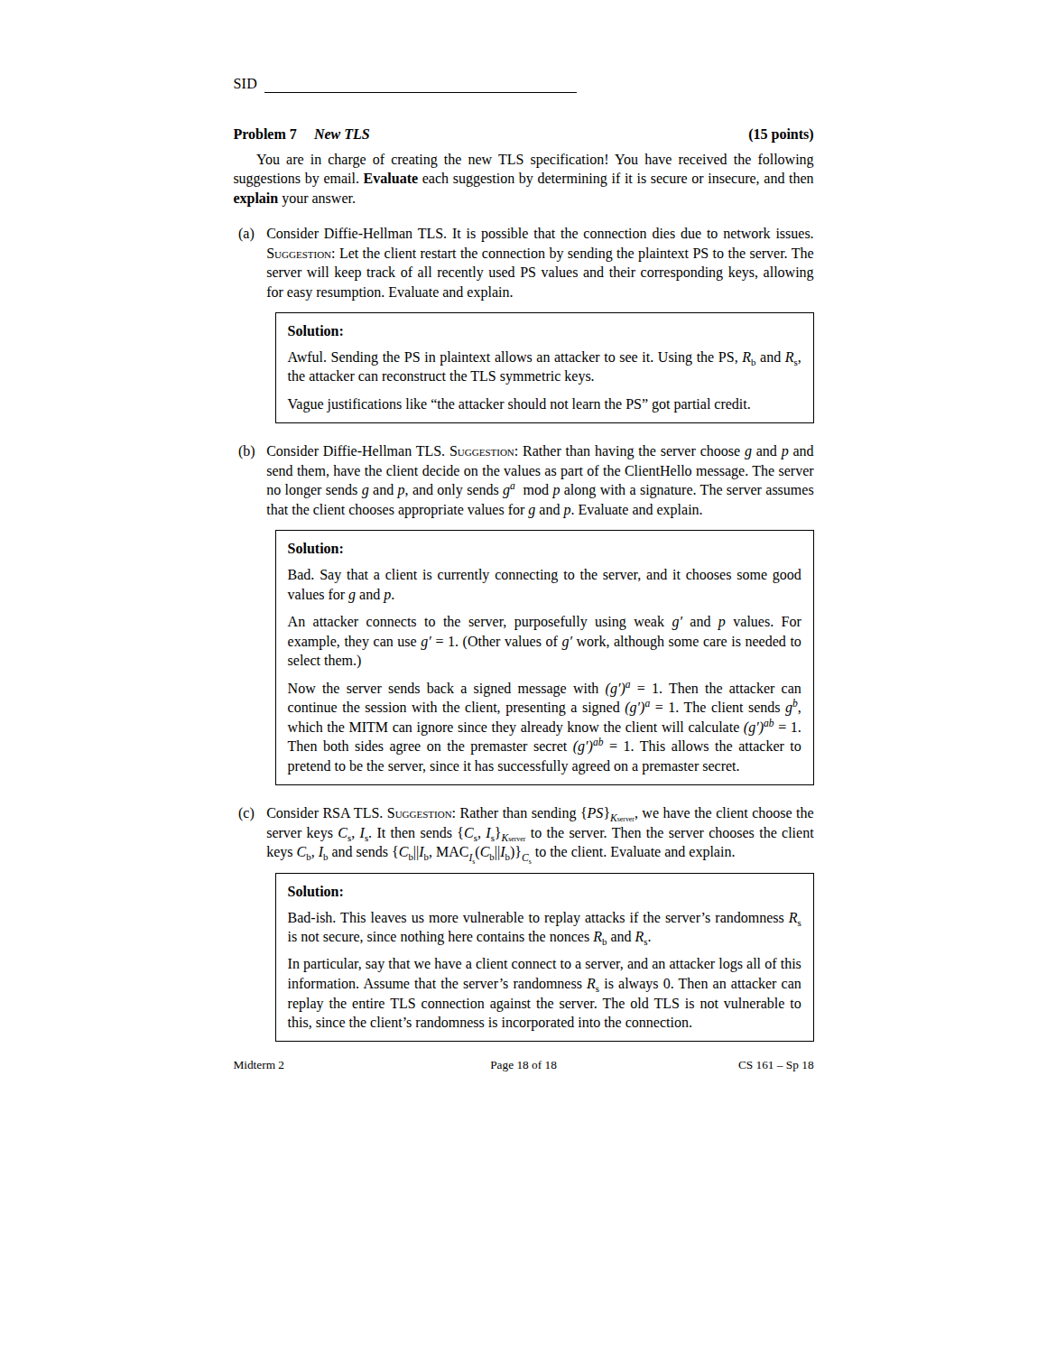SID
Problem 7New TLS
(15 points)
You are in charge of creating the new TLS specification! You have received the following suggestions by email. Evaluate each suggestion by determining if it is secure or insecure, and then explain your answer.
Consider Diffie-Hellman TLS. It is possible that the connection dies due to network issues. Suggestion: Let the client restart the connection by sending the plaintext PS to the server. The server will keep track of all recently used PS values and their corresponding keys, allowing for easy resumption. Evaluate and explain.
Solution:
Awful. Sending the PS in plaintext allows an attacker to see it. Using the PS, Rb and Rs, the attacker can reconstruct the TLS symmetric keys.
Vague justifications like “the attacker should not learn the PS” got partial credit.
Consider Diffie-Hellman TLS. Suggestion: Rather than having the server choose g and p and send them, have the client decide on the values as part of the ClientHello message. The server no longer sends g and p, and only sends ga mod p along with a signature. The server assumes that the client chooses appropriate values for g and p. Evaluate and explain.
Solution:
Bad. Say that a client is currently connecting to the server, and it chooses some good values for g and p.
An attacker connects to the server, purposefully using weak g′ and p values. For example, they can use g′ = 1. (Other values of g′ work, although some care is needed to select them.)
Now the server sends back a signed message with (g′)a = 1. Then the attacker can continue the session with the client, presenting a signed (g′)a = 1. The client sends gb, which the MITM can ignore since they already know the client will calculate (g′)ab = 1. Then both sides agree on the premaster secret (g′)ab = 1. This allows the attacker to pretend to be the server, since it has successfully agreed on a premaster secret.
Consider RSA TLS. Suggestion: Rather than sending {PS}Kserver, we have the client choose the server keys Cs, Is. It then sends {Cs, Is}Kserver to the server. Then the server chooses the client keys Cb, Ib and sends {Cb||Ib, MACIs(Cb||Ib)}Cs to the client. Evaluate and explain.
Solution:
Bad-ish. This leaves us more vulnerable to replay attacks if the server’s randomness Rs is not secure, since nothing here contains the nonces Rb and Rs.
In particular, say that we have a client connect to a server, and an attacker logs all of this information. Assume that the server’s randomness Rs is always 0. Then an attacker can replay the entire TLS connection against the server. The old TLS is not vulnerable to this, since the client’s randomness is incorporated into the connection.
Midterm 2
Page 18 of 18
CS 161 – Sp 18